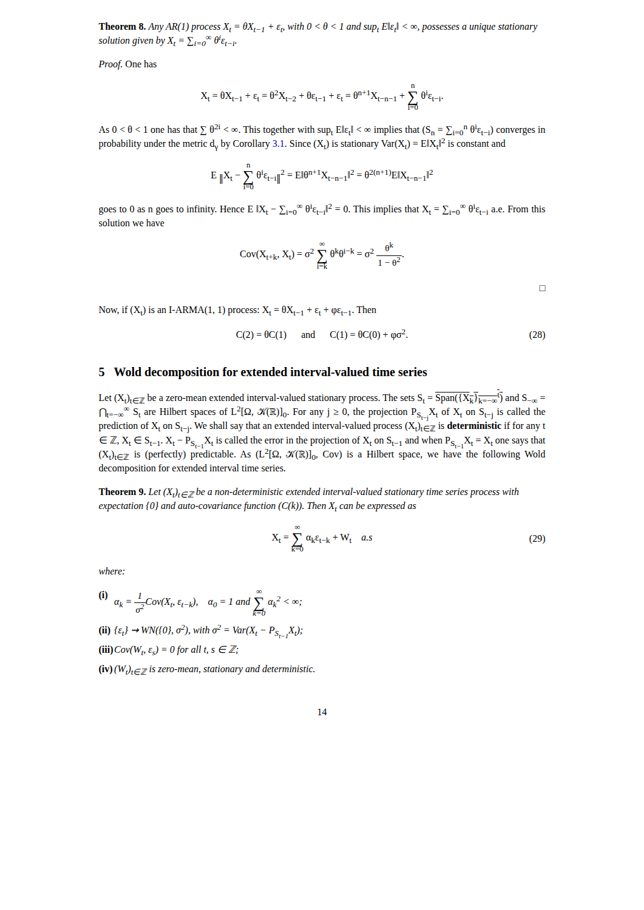Theorem 8. Any AR(1) process Xt = θXt−1 + εt, with 0 < θ < 1 and supt E‖εt‖ < ∞, possesses a unique stationary solution given by Xt = ∑i=0∞ θiεt−i.
Proof. One has
Xt = θXt−1 + εt = θ2Xt−2 + θεt−1 + εt = θn+1Xt−n−1 + n∑i=0 θiεt−i.
As 0 < θ < 1 one has that ∑ θ2i < ∞. This together with supt E‖εt‖ < ∞ implies that (Sn = ∑i=0n θiεt−i) converges in probability under the metric dγ by Corollary 3.1. Since (Xt) is stationary Var(Xt) = E‖Xt‖2 is constant and
E ‖Xt − n∑i=0 θiεt−i‖2 = E‖θn+1Xt−n−1‖2 = θ2(n+1)E‖Xt−n−1‖2
goes to 0 as n goes to infinity. Hence E ‖Xt − ∑i=0∞ θiεt−i‖2 = 0. This implies that Xt = ∑i=0∞ θiεt−i a.e. From this solution we have
Cov(Xt+k, Xt) = σ2 ∞∑i=k θkθi−k = σ2 θk 1 − θ2.
□
Now, if (Xt) is an I-ARMA(1, 1) process: Xt = θXt−1 + εt + φεt−1. Then
C(2) = θC(1) and C(1) = θC(0) + φσ2. (28)
5 Wold decomposition for extended interval-valued time series
Let (Xt)t∈ℤ be a zero-mean extended interval-valued stationary process. The sets St = Span({Xk}k=−∞t) and S−∞ = ⋂t=−∞∞ St are Hilbert spaces of L2[Ω, 𝒦(ℝ)]0. For any j ≥ 0, the projection PSt−jXt of Xt on St−j is called the prediction of Xt on St−j. We shall say that an extended interval-valued process (Xt)t∈ℤ is deterministic if for any t ∈ ℤ, Xt ∈ St−1. Xt − PSt−1Xt is called the error in the projection of Xt on St−1 and when PSt−1Xt = Xt one says that (Xt)t∈ℤ is (perfectly) predictable. As (L2[Ω, 𝒦(ℝ)]0, Cov) is a Hilbert space, we have the following Wold decomposition for extended interval time series.
Theorem 9. Let (Xt)t∈ℤ be a non-deterministic extended interval-valued stationary time series process with expectation {0} and auto-covariance function (C(k)). Then Xt can be expressed as
Xt = ∞∑k=0 αkεt−k + Wt a.s (29)
where:
(i) αk = 1 σ2 Cov(Xt, εt−k), α0 = 1 and ∞∑k=0 αk2 < ∞;
(ii) {εt} ⇝ WN({0}, σ2), with σ2 = Var(Xt − PSt−1Xt);
(iii) Cov(Wt, εs) = 0 for all t, s ∈ ℤ;
(iv) (Wt)t∈ℤ is zero-mean, stationary and deterministic.
14